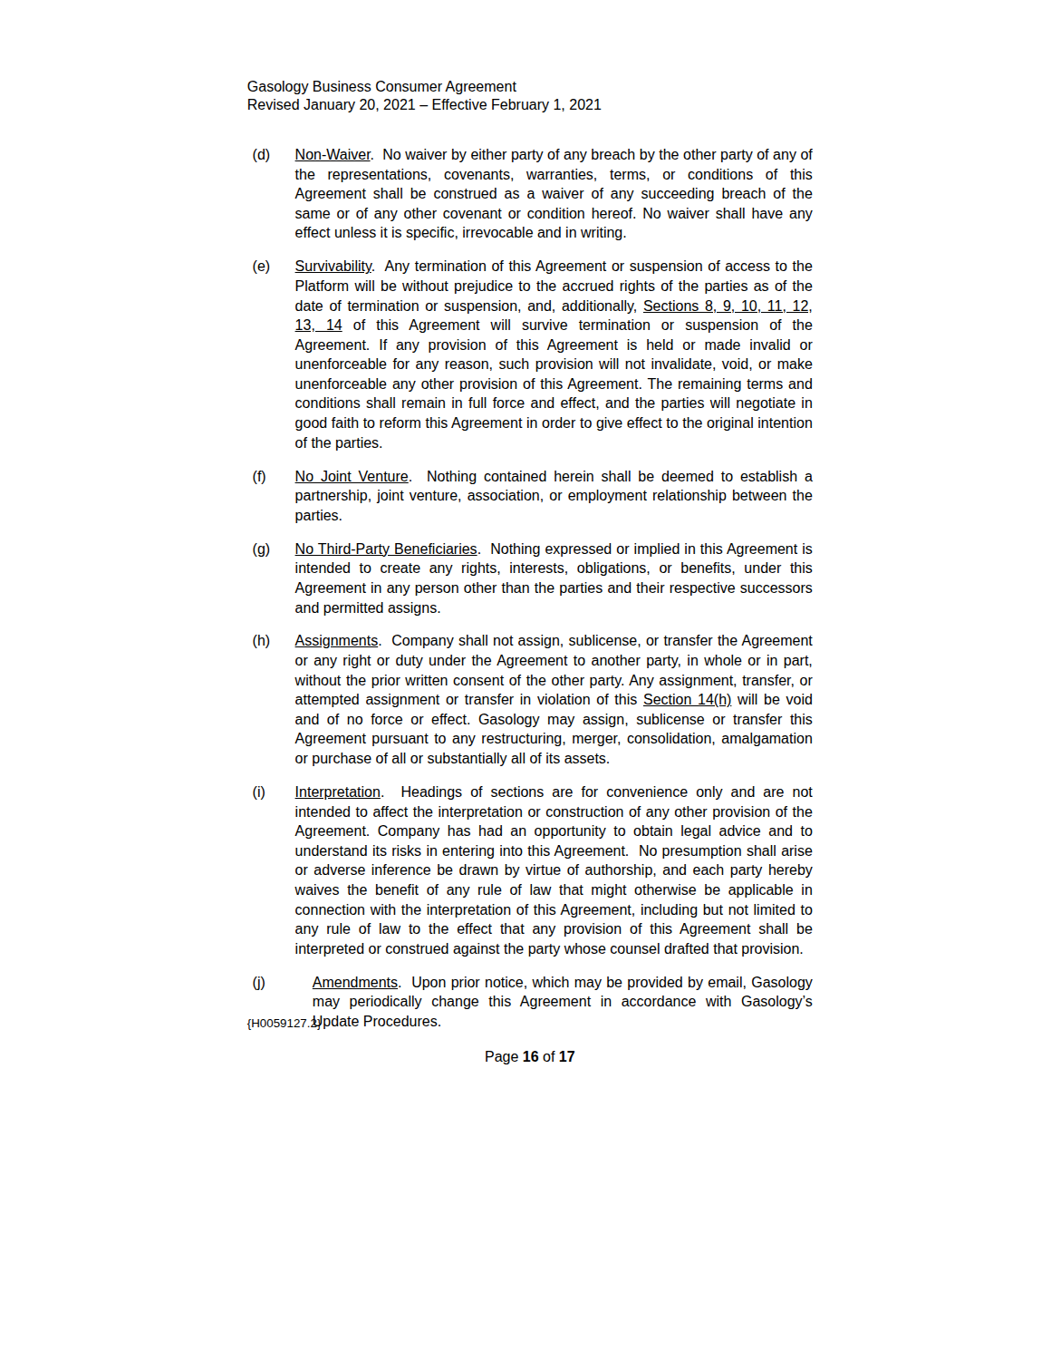Gasology Business Consumer Agreement
Revised January 20, 2021 – Effective February 1, 2021
(d) Non-Waiver. No waiver by either party of any breach by the other party of any of the representations, covenants, warranties, terms, or conditions of this Agreement shall be construed as a waiver of any succeeding breach of the same or of any other covenant or condition hereof. No waiver shall have any effect unless it is specific, irrevocable and in writing.
(e) Survivability. Any termination of this Agreement or suspension of access to the Platform will be without prejudice to the accrued rights of the parties as of the date of termination or suspension, and, additionally, Sections 8, 9, 10, 11, 12, 13, 14 of this Agreement will survive termination or suspension of the Agreement. If any provision of this Agreement is held or made invalid or unenforceable for any reason, such provision will not invalidate, void, or make unenforceable any other provision of this Agreement. The remaining terms and conditions shall remain in full force and effect, and the parties will negotiate in good faith to reform this Agreement in order to give effect to the original intention of the parties.
(f) No Joint Venture. Nothing contained herein shall be deemed to establish a partnership, joint venture, association, or employment relationship between the parties.
(g) No Third-Party Beneficiaries. Nothing expressed or implied in this Agreement is intended to create any rights, interests, obligations, or benefits, under this Agreement in any person other than the parties and their respective successors and permitted assigns.
(h) Assignments. Company shall not assign, sublicense, or transfer the Agreement or any right or duty under the Agreement to another party, in whole or in part, without the prior written consent of the other party. Any assignment, transfer, or attempted assignment or transfer in violation of this Section 14(h) will be void and of no force or effect. Gasology may assign, sublicense or transfer this Agreement pursuant to any restructuring, merger, consolidation, amalgamation or purchase of all or substantially all of its assets.
(i) Interpretation. Headings of sections are for convenience only and are not intended to affect the interpretation or construction of any other provision of the Agreement. Company has had an opportunity to obtain legal advice and to understand its risks in entering into this Agreement. No presumption shall arise or adverse inference be drawn by virtue of authorship, and each party hereby waives the benefit of any rule of law that might otherwise be applicable in connection with the interpretation of this Agreement, including but not limited to any rule of law to the effect that any provision of this Agreement shall be interpreted or construed against the party whose counsel drafted that provision.
(j) Amendments. Upon prior notice, which may be provided by email, Gasology may periodically change this Agreement in accordance with Gasology’s Update Procedures.
{H0059127.2}
Page 16 of 17